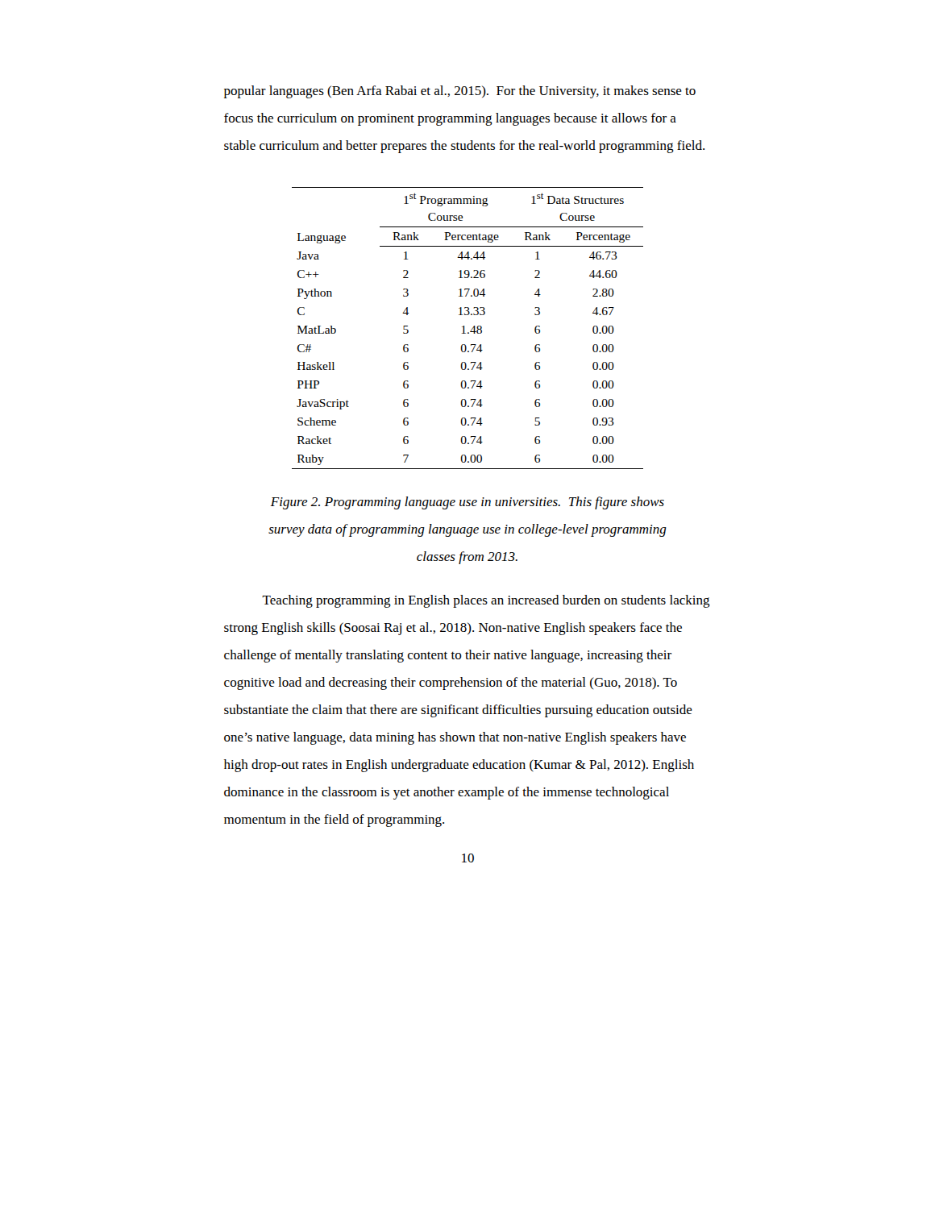popular languages (Ben Arfa Rabai et al., 2015). For the University, it makes sense to focus the curriculum on prominent programming languages because it allows for a stable curriculum and better prepares the students for the real-world programming field.
| Language | 1 st Programming Course | 1 st Data Structures Course |
| --- | --- | --- |
| Rank | Percentage | Rank | Percentage |
| Java | 1 | 44.44 | 1 | 46.73 |
| C++ | 2 | 19.26 | 2 | 44.60 |
| Python | 3 | 17.04 | 4 | 2.80 |
| C | 4 | 13.33 | 3 | 4.67 |
| MatLab | 5 | 1.48 | 6 | 0.00 |
| C# | 6 | 0.74 | 6 | 0.00 |
| Haskell | 6 | 0.74 | 6 | 0.00 |
| PHP | 6 | 0.74 | 6 | 0.00 |
| JavaScript | 6 | 0.74 | 6 | 0.00 |
| Scheme | 6 | 0.74 | 5 | 0.93 |
| Racket | 6 | 0.74 | 6 | 0.00 |
| Ruby | 7 | 0.00 | 6 | 0.00 |
Figure 2. Programming language use in universities. This figure shows survey data of programming language use in college-level programming classes from 2013.
Teaching programming in English places an increased burden on students lacking strong English skills (Soosai Raj et al., 2018). Non-native English speakers face the challenge of mentally translating content to their native language, increasing their cognitive load and decreasing their comprehension of the material (Guo, 2018). To substantiate the claim that there are significant difficulties pursuing education outside one’s native language, data mining has shown that non-native English speakers have high drop-out rates in English undergraduate education (Kumar & Pal, 2012). English dominance in the classroom is yet another example of the immense technological momentum in the field of programming.
10